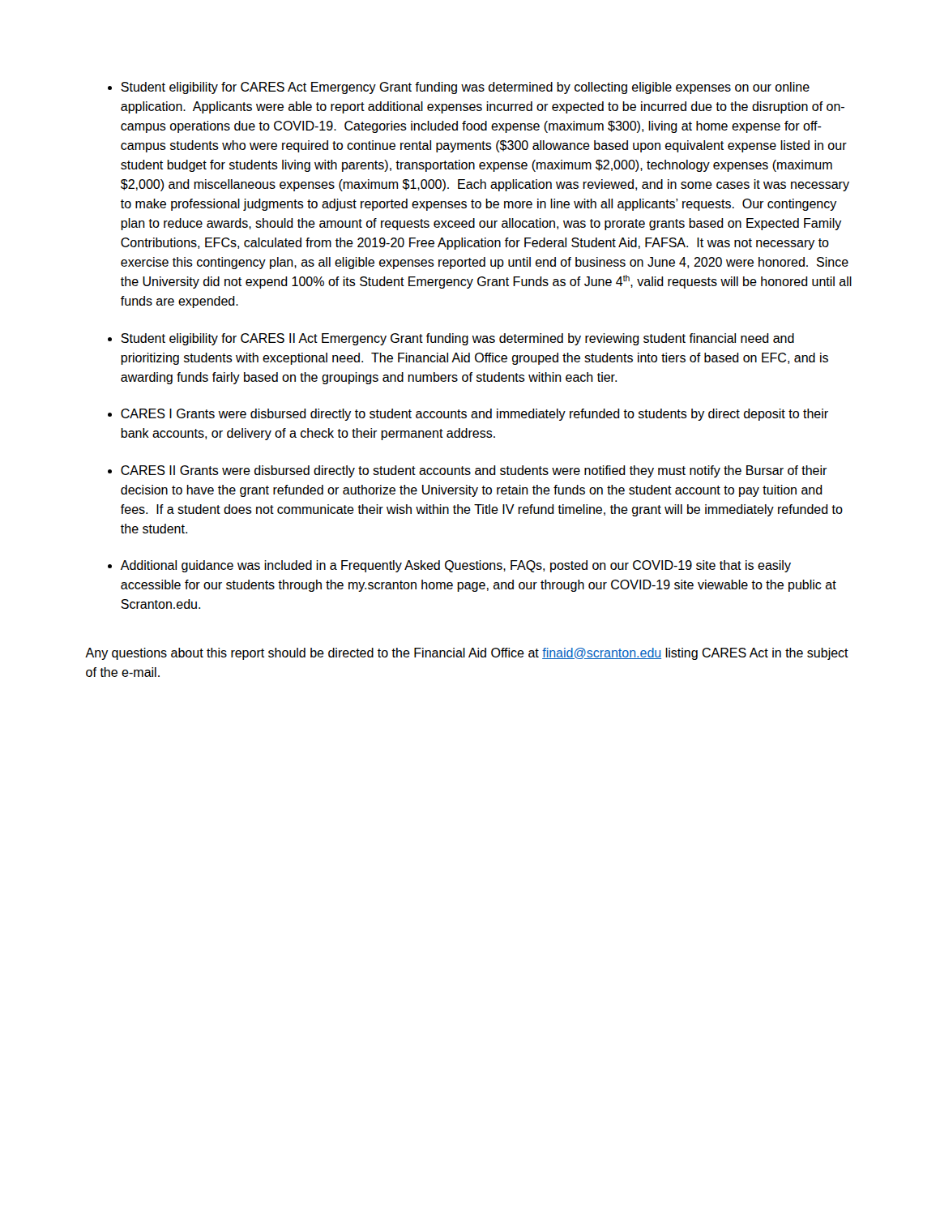Student eligibility for CARES Act Emergency Grant funding was determined by collecting eligible expenses on our online application. Applicants were able to report additional expenses incurred or expected to be incurred due to the disruption of on-campus operations due to COVID-19. Categories included food expense (maximum $300), living at home expense for off-campus students who were required to continue rental payments ($300 allowance based upon equivalent expense listed in our student budget for students living with parents), transportation expense (maximum $2,000), technology expenses (maximum $2,000) and miscellaneous expenses (maximum $1,000). Each application was reviewed, and in some cases it was necessary to make professional judgments to adjust reported expenses to be more in line with all applicants’ requests. Our contingency plan to reduce awards, should the amount of requests exceed our allocation, was to prorate grants based on Expected Family Contributions, EFCs, calculated from the 2019-20 Free Application for Federal Student Aid, FAFSA. It was not necessary to exercise this contingency plan, as all eligible expenses reported up until end of business on June 4, 2020 were honored. Since the University did not expend 100% of its Student Emergency Grant Funds as of June 4th, valid requests will be honored until all funds are expended.
Student eligibility for CARES II Act Emergency Grant funding was determined by reviewing student financial need and prioritizing students with exceptional need. The Financial Aid Office grouped the students into tiers of based on EFC, and is awarding funds fairly based on the groupings and numbers of students within each tier.
CARES I Grants were disbursed directly to student accounts and immediately refunded to students by direct deposit to their bank accounts, or delivery of a check to their permanent address.
CARES II Grants were disbursed directly to student accounts and students were notified they must notify the Bursar of their decision to have the grant refunded or authorize the University to retain the funds on the student account to pay tuition and fees. If a student does not communicate their wish within the Title IV refund timeline, the grant will be immediately refunded to the student.
Additional guidance was included in a Frequently Asked Questions, FAQs, posted on our COVID-19 site that is easily accessible for our students through the my.scranton home page, and our through our COVID-19 site viewable to the public at Scranton.edu.
Any questions about this report should be directed to the Financial Aid Office at finaid@scranton.edu listing CARES Act in the subject of the e-mail.